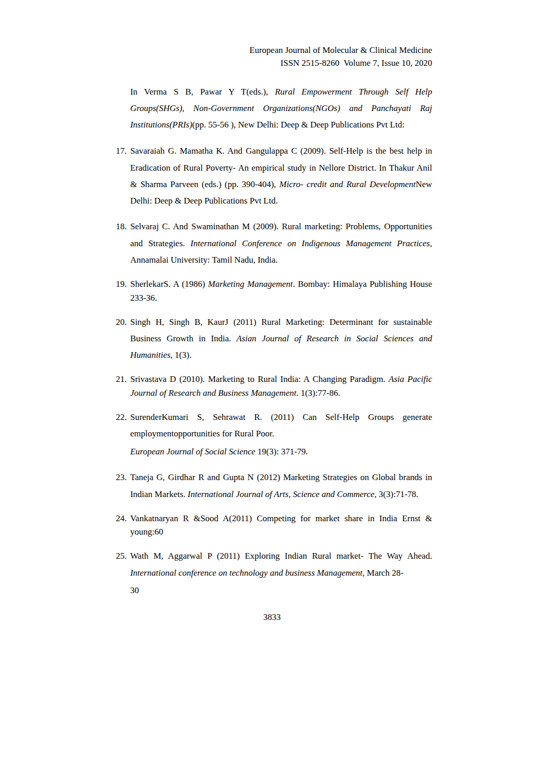European Journal of Molecular & Clinical Medicine
ISSN 2515-8260 Volume 7, Issue 10, 2020
In Verma S B, Pawar Y T(eds.), Rural Empowerment Through Self Help Groups(SHGs), Non-Government Organizations(NGOs) and Panchayati Raj Institutions(PRIs)(pp. 55-56 ), New Delhi: Deep & Deep Publications Pvt Ltd:
17. Savaraiah G. Mamatha K. And Gangulappa C (2009). Self-Help is the best help in Eradication of Rural Poverty- An empirical study in Nellore District. In Thakur Anil & Sharma Parveen (eds.) (pp. 390-404), Micro- credit and Rural Development New Delhi: Deep & Deep Publications Pvt Ltd.
18. Selvaraj C. And Swaminathan M (2009). Rural marketing: Problems, Opportunities and Strategies. International Conference on Indigenous Management Practices, Annamalai University: Tamil Nadu, India.
19. SherlekarS. A (1986) Marketing Management. Bombay: Himalaya Publishing House 233-36.
20. Singh H, Singh B, KaurJ (2011) Rural Marketing: Determinant for sustainable Business Growth in India. Asian Journal of Research in Social Sciences and Humanities, 1(3).
21. Srivastava D (2010). Marketing to Rural India: A Changing Paradigm. Asia Pacific Journal of Research and Business Management. 1(3):77-86.
22. SurenderKumari S, Sehrawat R. (2011) Can Self-Help Groups generate employmentopportunities for Rural Poor. European Journal of Social Science 19(3): 371-79.
23. Taneja G, Girdhar R and Gupta N (2012) Marketing Strategies on Global brands in Indian Markets. International Journal of Arts, Science and Commerce, 3(3):71-78.
24. Vankatnaryan R &Sood A(2011) Competing for market share in India Ernst & young:60
25. Wath M, Aggarwal P (2011) Exploring Indian Rural market- The Way Ahead. International conference on technology and business Management, March 28- 30
3833